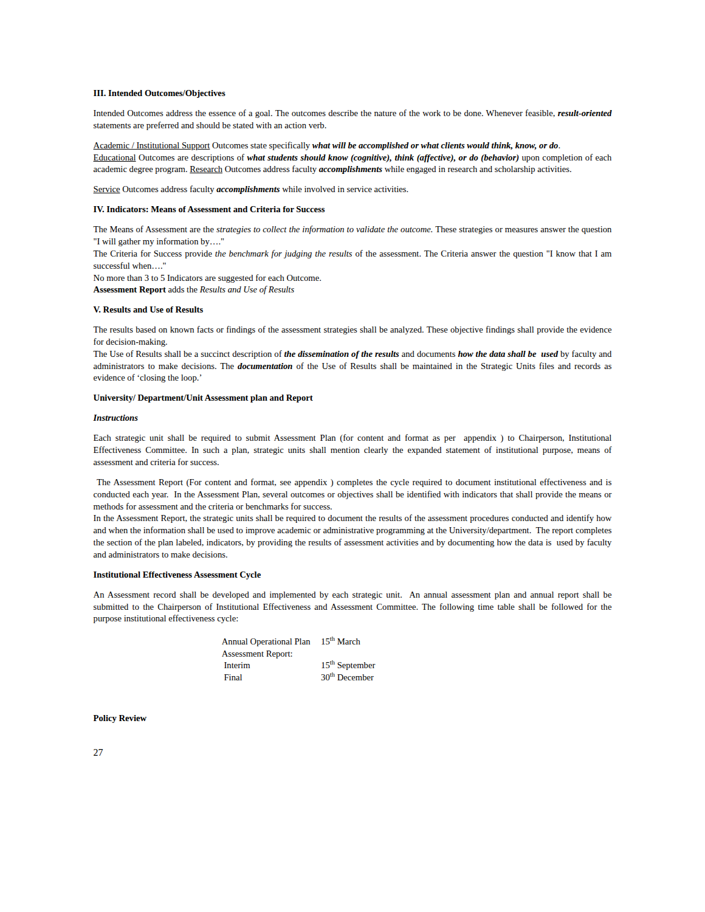III. Intended Outcomes/Objectives
Intended Outcomes address the essence of a goal. The outcomes describe the nature of the work to be done. Whenever feasible, result-oriented statements are preferred and should be stated with an action verb.
Academic / Institutional Support Outcomes state specifically what will be accomplished or what clients would think, know, or do.
Educational Outcomes are descriptions of what students should know (cognitive), think (affective), or do (behavior) upon completion of each academic degree program. Research Outcomes address faculty accomplishments while engaged in research and scholarship activities.
Service Outcomes address faculty accomplishments while involved in service activities.
IV. Indicators: Means of Assessment and Criteria for Success
The Means of Assessment are the strategies to collect the information to validate the outcome. These strategies or measures answer the question "I will gather my information by…."
The Criteria for Success provide the benchmark for judging the results of the assessment. The Criteria answer the question "I know that I am successful when…."
No more than 3 to 5 Indicators are suggested for each Outcome.
Assessment Report adds the Results and Use of Results
V. Results and Use of Results
The results based on known facts or findings of the assessment strategies shall be analyzed. These objective findings shall provide the evidence for decision-making.
The Use of Results shall be a succinct description of the dissemination of the results and documents how the data shall be used by faculty and administrators to make decisions. The documentation of the Use of Results shall be maintained in the Strategic Units files and records as evidence of ‘closing the loop.’
University/ Department/Unit Assessment plan and Report
Instructions
Each strategic unit shall be required to submit Assessment Plan (for content and format as per appendix ) to Chairperson, Institutional Effectiveness Committee. In such a plan, strategic units shall mention clearly the expanded statement of institutional purpose, means of assessment and criteria for success.
The Assessment Report (For content and format, see appendix ) completes the cycle required to document institutional effectiveness and is conducted each year. In the Assessment Plan, several outcomes or objectives shall be identified with indicators that shall provide the means or methods for assessment and the criteria or benchmarks for success.
In the Assessment Report, the strategic units shall be required to document the results of the assessment procedures conducted and identify how and when the information shall be used to improve academic or administrative programming at the University/department. The report completes the section of the plan labeled, indicators, by providing the results of assessment activities and by documenting how the data is used by faculty and administrators to make decisions.
Institutional Effectiveness Assessment Cycle
An Assessment record shall be developed and implemented by each strategic unit. An annual assessment plan and annual report shall be submitted to the Chairperson of Institutional Effectiveness and Assessment Committee. The following time table shall be followed for the purpose institutional effectiveness cycle:
| Annual Operational Plan | 15 th March |
| Assessment Report: | |
| Interim | 15 th September |
| Final | 30 th December |
Policy Review
27